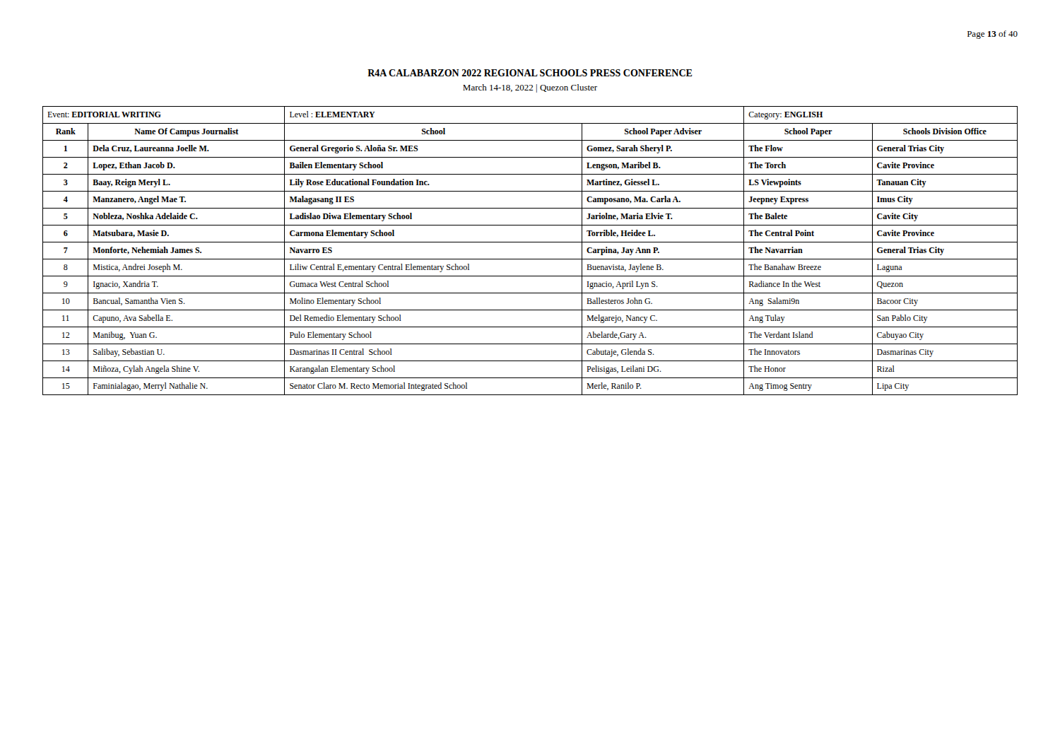Page 13 of 40
R4A CALABARZON 2022 REGIONAL SCHOOLS PRESS CONFERENCE
March 14-18, 2022 | Quezon Cluster
| Event: EDITORIAL WRITING | Level : ELEMENTARY | Category: ENGLISH |
| Rank | Name Of Campus Journalist | School | School Paper Adviser | School Paper | Schools Division Office |
| 1 | Dela Cruz, Laureanna Joelle M. | General Gregorio S. Aloña Sr. MES | Gomez, Sarah Sheryl P. | The Flow | General Trias City |
| 2 | Lopez, Ethan Jacob D. | Bailen Elementary School | Lengson, Maribel B. | The Torch | Cavite Province |
| 3 | Baay, Reign Meryl L. | Lily Rose Educational Foundation Inc. | Martinez, Giessel L. | LS Viewpoints | Tanauan City |
| 4 | Manzanero, Angel Mae T. | Malagasang II ES | Camposano, Ma. Carla A. | Jeepney Express | Imus City |
| 5 | Nobleza, Noshka Adelaide C. | Ladislao Diwa Elementary School | Jariolne, Maria Elvie T. | The Balete | Cavite City |
| 6 | Matsubara, Masie D. | Carmona Elementary School | Torrible, Heidee L. | The Central Point | Cavite Province |
| 7 | Monforte, Nehemiah James S. | Navarro ES | Carpina, Jay Ann P. | The Navarrian | General Trias City |
| 8 | Mistica, Andrei Joseph M. | Liliw Central E,ementary Central Elementary School | Buenavista, Jaylene B. | The Banahaw Breeze | Laguna |
| 9 | Ignacio, Xandria T. | Gumaca West Central School | Ignacio, April Lyn S. | Radiance In the West | Quezon |
| 10 | Bancual, Samantha Vien S. | Molino Elementary School | Ballesteros John G. | Ang Salami9n | Bacoor City |
| 11 | Capuno, Ava Sabella E. | Del Remedio Elementary School | Melgarejo, Nancy C. | Ang Tulay | San Pablo City |
| 12 | Manibug, Yuan G. | Pulo Elementary School | Abelarde,Gary A. | The Verdant Island | Cabuyao City |
| 13 | Salibay, Sebastian U. | Dasmarinas II Central School | Cabutaje, Glenda S. | The Innovators | Dasmarinas City |
| 14 | Miñoza, Cylah Angela Shine V. | Karangalan Elementary School | Pelisigas, Leilani DG. | The Honor | Rizal |
| 15 | Faminialagao, Merryl Nathalie N. | Senator Claro M. Recto Memorial Integrated School | Merle, Ranilo P. | Ang Timog Sentry | Lipa City |